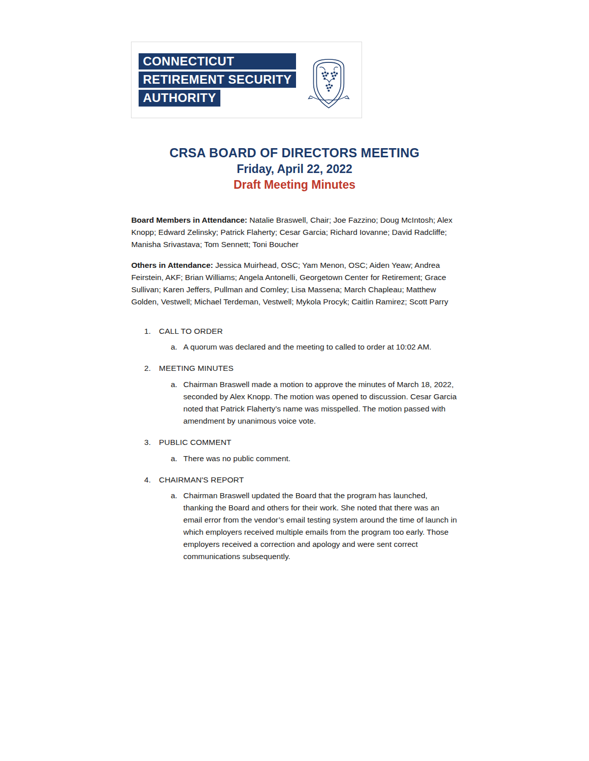Connecticut Retirement Security Authority
CRSA Board of Directors Meeting
Friday, April 22, 2022
Draft Meeting Minutes
Board Members in Attendance: Natalie Braswell, Chair; Joe Fazzino; Doug McIntosh; Alex Knopp; Edward Zelinsky; Patrick Flaherty; Cesar Garcia; Richard Iovanne; David Radcliffe; Manisha Srivastava; Tom Sennett; Toni Boucher
Others in Attendance: Jessica Muirhead, OSC; Yam Menon, OSC; Aiden Yeaw; Andrea Feirstein, AKF; Brian Williams; Angela Antonelli, Georgetown Center for Retirement; Grace Sullivan; Karen Jeffers, Pullman and Comley; Lisa Massena; March Chapleau; Matthew Golden, Vestwell; Michael Terdeman, Vestwell; Mykola Procyk; Caitlin Ramirez; Scott Parry
Call to Order
A quorum was declared and the meeting to called to order at 10:02 AM.
Meeting Minutes
Chairman Braswell made a motion to approve the minutes of March 18, 2022, seconded by Alex Knopp. The motion was opened to discussion. Cesar Garcia noted that Patrick Flaherty’s name was misspelled. The motion passed with amendment by unanimous voice vote.
Public Comment
There was no public comment.
Chairman's Report
Chairman Braswell updated the Board that the program has launched, thanking the Board and others for their work. She noted that there was an email error from the vendor’s email testing system around the time of launch in which employers received multiple emails from the program too early. Those employers received a correction and apology and were sent correct communications subsequently.